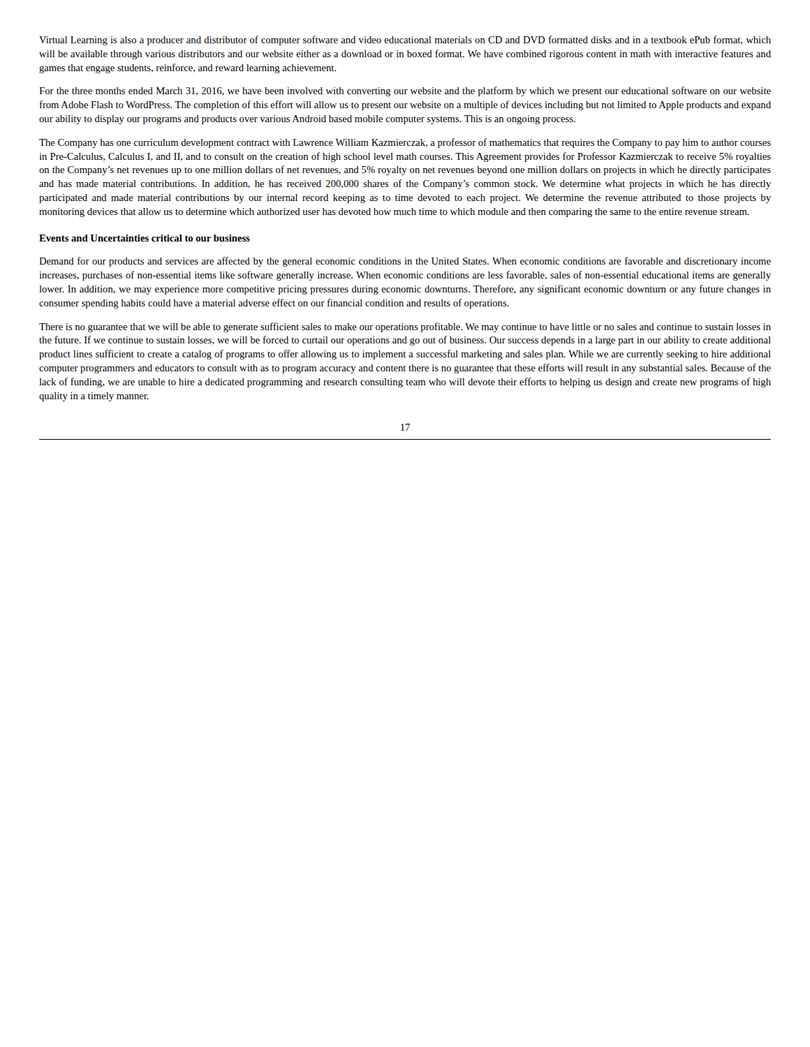Virtual Learning is also a producer and distributor of computer software and video educational materials on CD and DVD formatted disks and in a textbook ePub format, which will be available through various distributors and our website either as a download or in boxed format. We have combined rigorous content in math with interactive features and games that engage students, reinforce, and reward learning achievement.
For the three months ended March 31, 2016, we have been involved with converting our website and the platform by which we present our educational software on our website from Adobe Flash to WordPress. The completion of this effort will allow us to present our website on a multiple of devices including but not limited to Apple products and expand our ability to display our programs and products over various Android based mobile computer systems. This is an ongoing process.
The Company has one curriculum development contract with Lawrence William Kazmierczak, a professor of mathematics that requires the Company to pay him to author courses in Pre-Calculus, Calculus I, and II, and to consult on the creation of high school level math courses. This Agreement provides for Professor Kazmierczak to receive 5% royalties on the Company’s net revenues up to one million dollars of net revenues, and 5% royalty on net revenues beyond one million dollars on projects in which he directly participates and has made material contributions. In addition, he has received 200,000 shares of the Company’s common stock. We determine what projects in which he has directly participated and made material contributions by our internal record keeping as to time devoted to each project. We determine the revenue attributed to those projects by monitoring devices that allow us to determine which authorized user has devoted how much time to which module and then comparing the same to the entire revenue stream.
Events and Uncertainties critical to our business
Demand for our products and services are affected by the general economic conditions in the United States. When economic conditions are favorable and discretionary income increases, purchases of non-essential items like software generally increase. When economic conditions are less favorable, sales of non-essential educational items are generally lower. In addition, we may experience more competitive pricing pressures during economic downturns. Therefore, any significant economic downturn or any future changes in consumer spending habits could have a material adverse effect on our financial condition and results of operations.
There is no guarantee that we will be able to generate sufficient sales to make our operations profitable. We may continue to have little or no sales and continue to sustain losses in the future. If we continue to sustain losses, we will be forced to curtail our operations and go out of business. Our success depends in a large part in our ability to create additional product lines sufficient to create a catalog of programs to offer allowing us to implement a successful marketing and sales plan. While we are currently seeking to hire additional computer programmers and educators to consult with as to program accuracy and content there is no guarantee that these efforts will result in any substantial sales. Because of the lack of funding, we are unable to hire a dedicated programming and research consulting team who will devote their efforts to helping us design and create new programs of high quality in a timely manner.
17